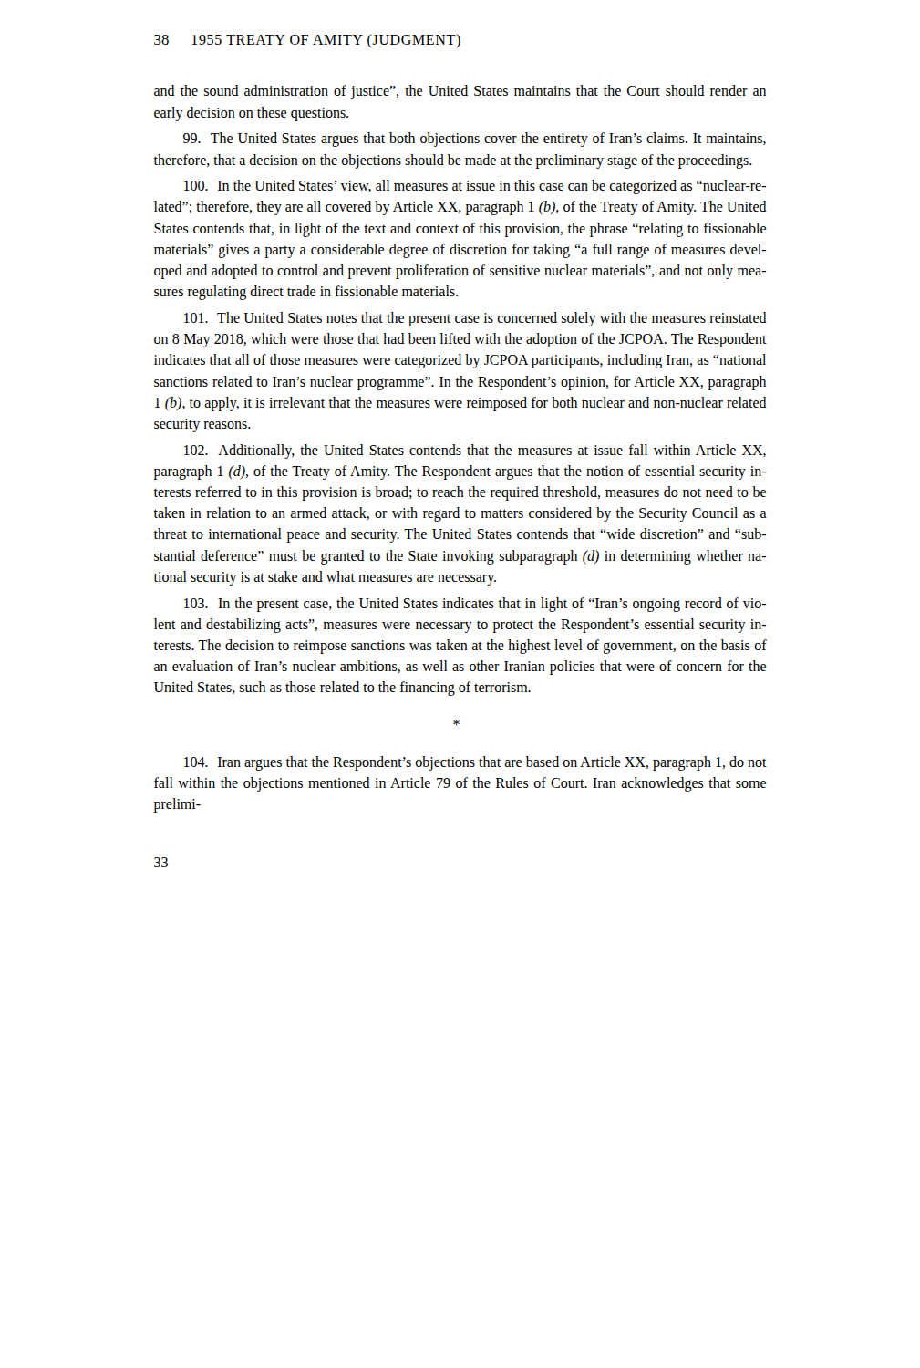38 1955 treaty of amity (judgment)
and the sound administration of justice”, the United States maintains that the Court should render an early decision on these questions.
99. The United States argues that both objections cover the entirety of Iran’s claims. It maintains, therefore, that a decision on the objections should be made at the preliminary stage of the proceedings.
100. In the United States’ view, all measures at issue in this case can be categorized as “nuclear-related”; therefore, they are all covered by Article XX, paragraph 1 (b), of the Treaty of Amity. The United States contends that, in light of the text and context of this provision, the phrase “relating to fissionable materials” gives a party a considerable degree of discretion for taking “a full range of measures developed and adopted to control and prevent proliferation of sensitive nuclear materials”, and not only measures regulating direct trade in fissionable materials.
101. The United States notes that the present case is concerned solely with the measures reinstated on 8 May 2018, which were those that had been lifted with the adoption of the JCPOA. The Respondent indicates that all of those measures were categorized by JCPOA participants, including Iran, as “national sanctions related to Iran’s nuclear programme”. In the Respondent’s opinion, for Article XX, paragraph 1 (b), to apply, it is irrelevant that the measures were reimposed for both nuclear and non-nuclear related security reasons.
102. Additionally, the United States contends that the measures at issue fall within Article XX, paragraph 1 (d), of the Treaty of Amity. The Respondent argues that the notion of essential security interests referred to in this provision is broad; to reach the required threshold, measures do not need to be taken in relation to an armed attack, or with regard to matters considered by the Security Council as a threat to international peace and security. The United States contends that “wide discretion” and “substantial deference” must be granted to the State invoking subparagraph (d) in determining whether national security is at stake and what measures are necessary.
103. In the present case, the United States indicates that in light of “Iran’s ongoing record of violent and destabilizing acts”, measures were necessary to protect the Respondent’s essential security interests. The decision to reimpose sanctions was taken at the highest level of government, on the basis of an evaluation of Iran’s nuclear ambitions, as well as other Iranian policies that were of concern for the United States, such as those related to the financing of terrorism.
*
104. Iran argues that the Respondent’s objections that are based on Article XX, paragraph 1, do not fall within the objections mentioned in Article 79 of the Rules of Court. Iran acknowledges that some prelimi-
33